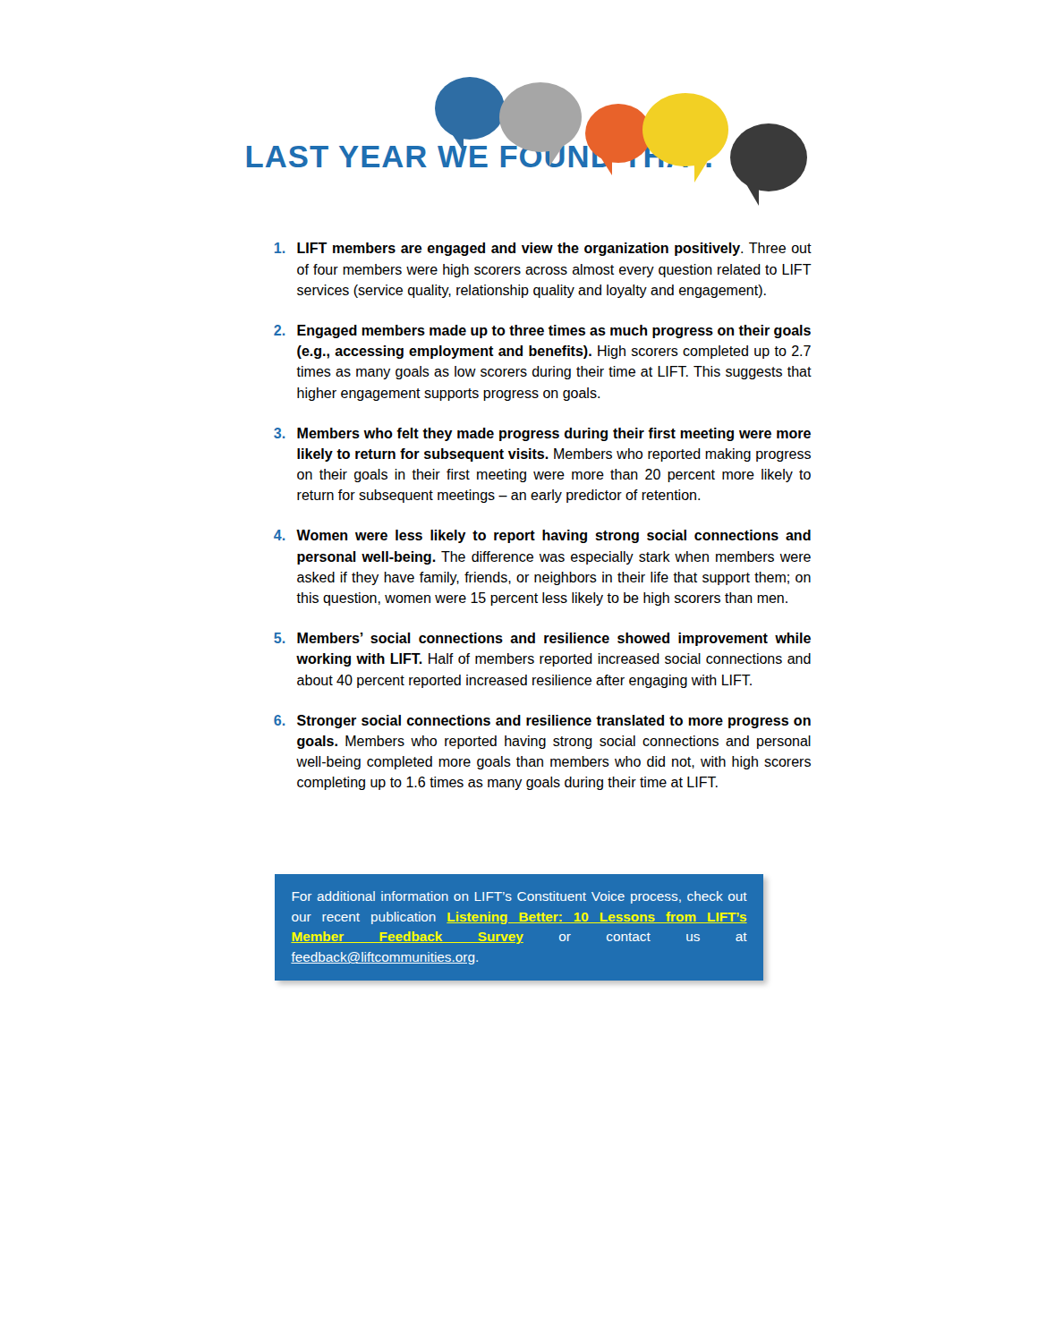LAST YEAR WE FOUND THAT:
LIFT members are engaged and view the organization positively. Three out of four members were high scorers across almost every question related to LIFT services (service quality, relationship quality and loyalty and engagement).
Engaged members made up to three times as much progress on their goals (e.g., accessing employment and benefits). High scorers completed up to 2.7 times as many goals as low scorers during their time at LIFT. This suggests that higher engagement supports progress on goals.
Members who felt they made progress during their first meeting were more likely to return for subsequent visits. Members who reported making progress on their goals in their first meeting were more than 20 percent more likely to return for subsequent meetings – an early predictor of retention.
Women were less likely to report having strong social connections and personal well-being. The difference was especially stark when members were asked if they have family, friends, or neighbors in their life that support them; on this question, women were 15 percent less likely to be high scorers than men.
Members’ social connections and resilience showed improvement while working with LIFT. Half of members reported increased social connections and about 40 percent reported increased resilience after engaging with LIFT.
Stronger social connections and resilience translated to more progress on goals. Members who reported having strong social connections and personal well-being completed more goals than members who did not, with high scorers completing up to 1.6 times as many goals during their time at LIFT.
For additional information on LIFT’s Constituent Voice process, check out our recent publication Listening Better: 10 Lessons from LIFT’s Member Feedback Survey or contact us at feedback@liftcommunities.org.